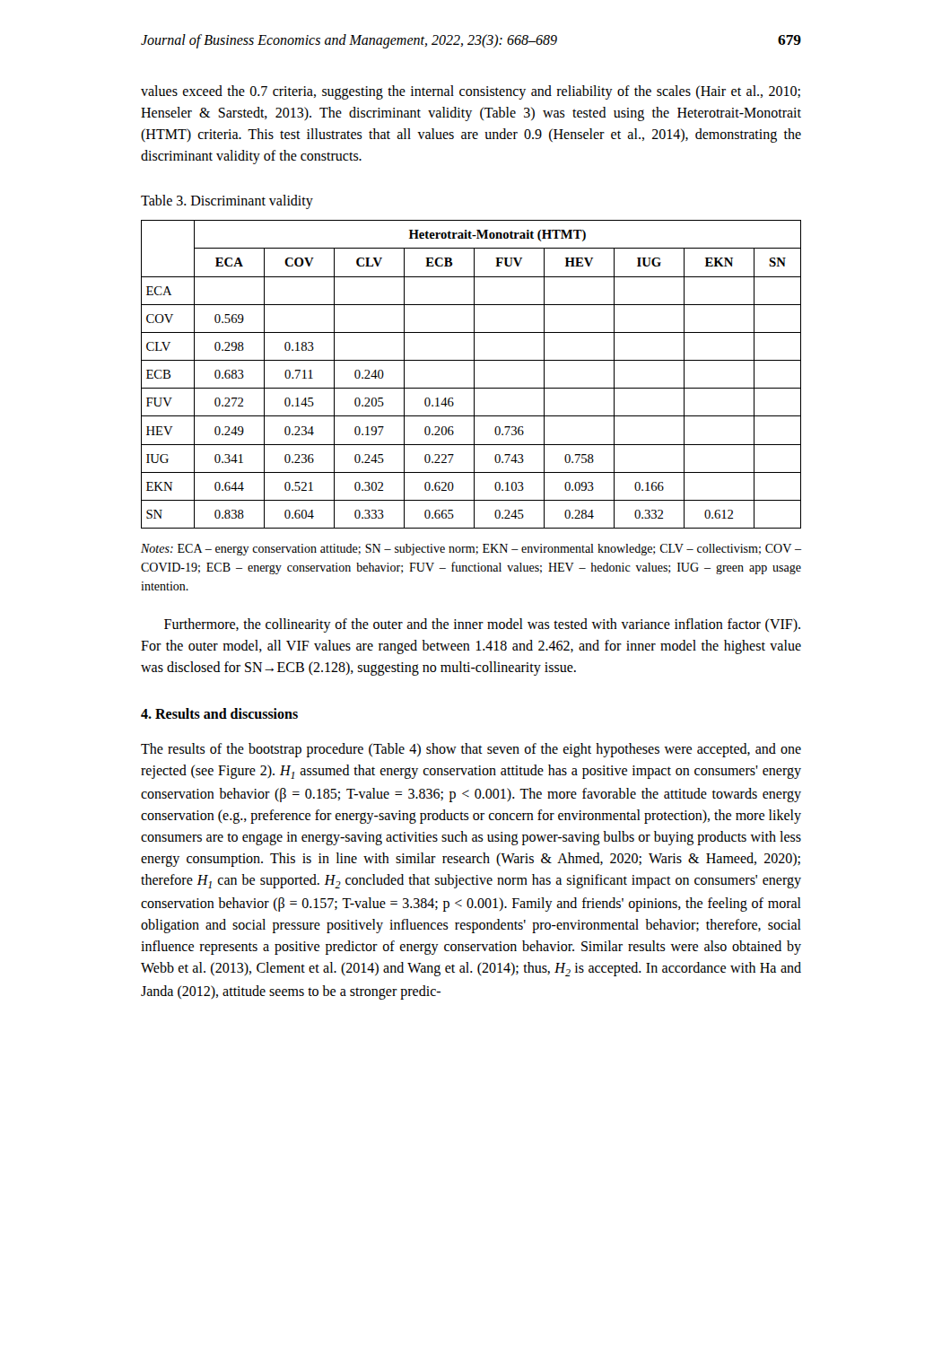Journal of Business Economics and Management, 2022, 23(3): 668–689 679
values exceed the 0.7 criteria, suggesting the internal consistency and reliability of the scales (Hair et al., 2010; Henseler & Sarstedt, 2013). The discriminant validity (Table 3) was tested using the Heterotrait-Monotrait (HTMT) criteria. This test illustrates that all values are under 0.9 (Henseler et al., 2014), demonstrating the discriminant validity of the constructs.
Table 3. Discriminant validity
| | Heterotrait-Monotrait (HTMT) |
| --- | --- |
| ECA | COV | CLV | ECB | FUV | HEV | IUG | EKN | SN |
| ECA | | | | | | | | | |
| COV | 0.569 | | | | | | | | |
| CLV | 0.298 | 0.183 | | | | | | | |
| ECB | 0.683 | 0.711 | 0.240 | | | | | | |
| FUV | 0.272 | 0.145 | 0.205 | 0.146 | | | | | |
| HEV | 0.249 | 0.234 | 0.197 | 0.206 | 0.736 | | | | |
| IUG | 0.341 | 0.236 | 0.245 | 0.227 | 0.743 | 0.758 | | | |
| EKN | 0.644 | 0.521 | 0.302 | 0.620 | 0.103 | 0.093 | 0.166 | | |
| SN | 0.838 | 0.604 | 0.333 | 0.665 | 0.245 | 0.284 | 0.332 | 0.612 | |
Notes: ECA – energy conservation attitude; SN – subjective norm; EKN – environmental knowledge; CLV – collectivism; COV – COVID-19; ECB – energy conservation behavior; FUV – functional values; HEV – hedonic values; IUG – green app usage intention.
Furthermore, the collinearity of the outer and the inner model was tested with variance inflation factor (VIF). For the outer model, all VIF values are ranged between 1.418 and 2.462, and for inner model the highest value was disclosed for SN→ECB (2.128), suggesting no multi-collinearity issue.
4. Results and discussions
The results of the bootstrap procedure (Table 4) show that seven of the eight hypotheses were accepted, and one rejected (see Figure 2). H1 assumed that energy conservation attitude has a positive impact on consumers' energy conservation behavior (β = 0.185; T-value = 3.836; p < 0.001). The more favorable the attitude towards energy conservation (e.g., preference for energy-saving products or concern for environmental protection), the more likely consumers are to engage in energy-saving activities such as using power-saving bulbs or buying products with less energy consumption. This is in line with similar research (Waris & Ahmed, 2020; Waris & Hameed, 2020); therefore H1 can be supported. H2 concluded that subjective norm has a significant impact on consumers' energy conservation behavior (β = 0.157; T-value = 3.384; p < 0.001). Family and friends' opinions, the feeling of moral obligation and social pressure positively influences respondents' pro-environmental behavior; therefore, social influence represents a positive predictor of energy conservation behavior. Similar results were also obtained by Webb et al. (2013), Clement et al. (2014) and Wang et al. (2014); thus, H2 is accepted. In accordance with Ha and Janda (2012), attitude seems to be a stronger predic-